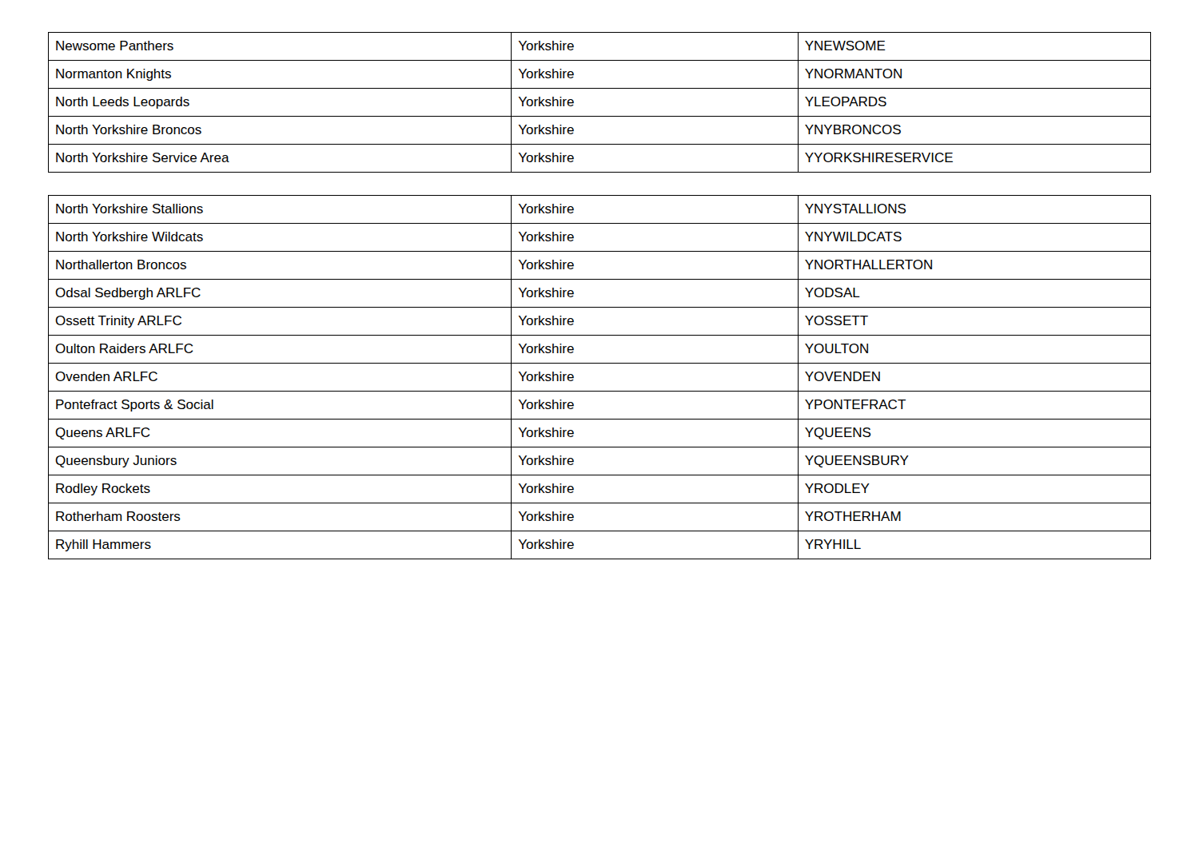| Newsome Panthers | Yorkshire | YNEWSOME |
| Normanton Knights | Yorkshire | YNORMANTON |
| North Leeds Leopards | Yorkshire | YLEOPARDS |
| North Yorkshire Broncos | Yorkshire | YNYBRONCOS |
| North Yorkshire Service Area | Yorkshire | YYORKSHIRESERVICE |
| North Yorkshire Stallions | Yorkshire | YNYSTALLIONS |
| North Yorkshire Wildcats | Yorkshire | YNYWILDCATS |
| Northallerton Broncos | Yorkshire | YNORTHALLERTON |
| Odsal Sedbergh ARLFC | Yorkshire | YODSAL |
| Ossett Trinity ARLFC | Yorkshire | YOSSETT |
| Oulton Raiders ARLFC | Yorkshire | YOULTON |
| Ovenden ARLFC | Yorkshire | YOVENDEN |
| Pontefract Sports & Social | Yorkshire | YPONTEFRACT |
| Queens ARLFC | Yorkshire | YQUEENS |
| Queensbury Juniors | Yorkshire | YQUEENSBURY |
| Rodley Rockets | Yorkshire | YRODLEY |
| Rotherham Roosters | Yorkshire | YROTHERHAM |
| Ryhill Hammers | Yorkshire | YRYHILL |